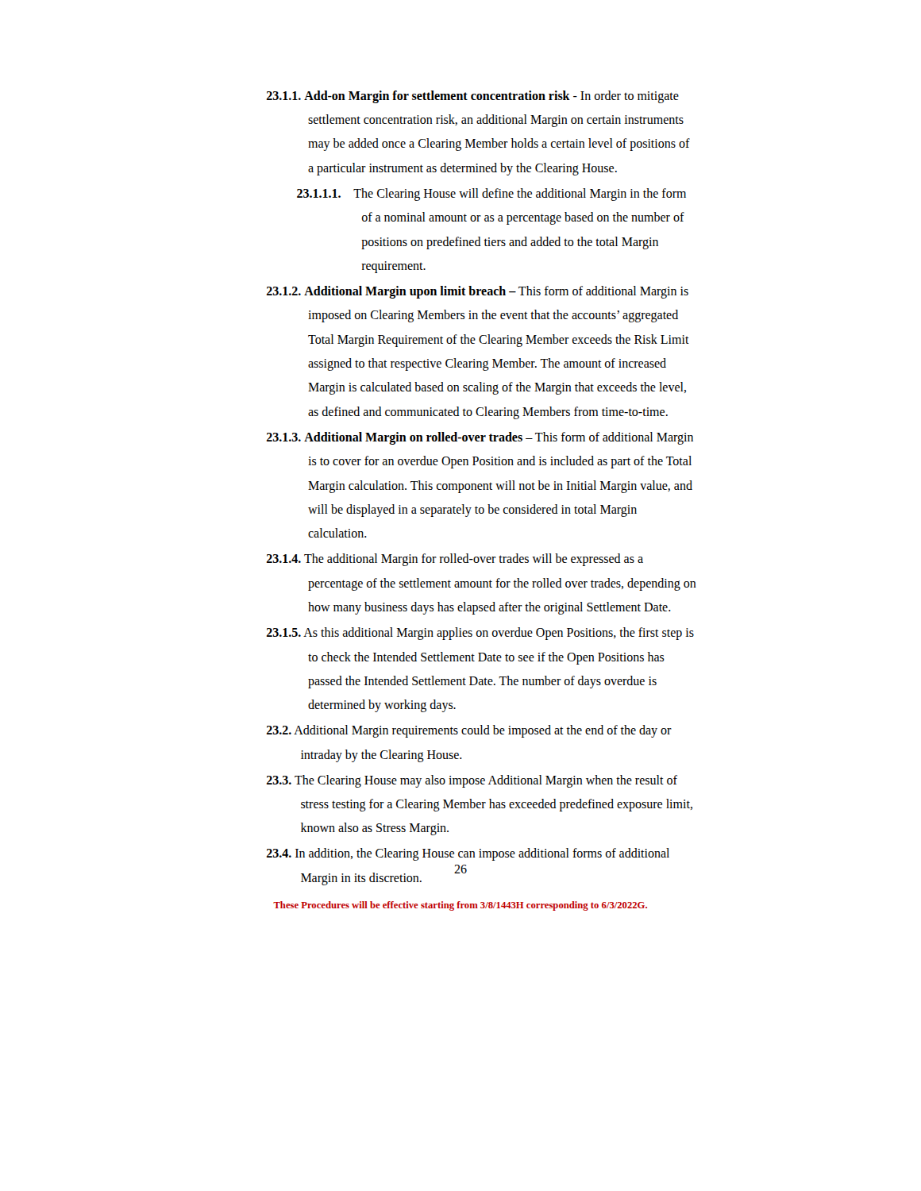23.1.1. Add-on Margin for settlement concentration risk - In order to mitigate settlement concentration risk, an additional Margin on certain instruments may be added once a Clearing Member holds a certain level of positions of a particular instrument as determined by the Clearing House.
23.1.1.1. The Clearing House will define the additional Margin in the form of a nominal amount or as a percentage based on the number of positions on predefined tiers and added to the total Margin requirement.
23.1.2. Additional Margin upon limit breach – This form of additional Margin is imposed on Clearing Members in the event that the accounts’ aggregated Total Margin Requirement of the Clearing Member exceeds the Risk Limit assigned to that respective Clearing Member. The amount of increased Margin is calculated based on scaling of the Margin that exceeds the level, as defined and communicated to Clearing Members from time-to-time.
23.1.3. Additional Margin on rolled-over trades – This form of additional Margin is to cover for an overdue Open Position and is included as part of the Total Margin calculation. This component will not be in Initial Margin value, and will be displayed in a separately to be considered in total Margin calculation.
23.1.4. The additional Margin for rolled-over trades will be expressed as a percentage of the settlement amount for the rolled over trades, depending on how many business days has elapsed after the original Settlement Date.
23.1.5. As this additional Margin applies on overdue Open Positions, the first step is to check the Intended Settlement Date to see if the Open Positions has passed the Intended Settlement Date. The number of days overdue is determined by working days.
23.2. Additional Margin requirements could be imposed at the end of the day or intraday by the Clearing House.
23.3. The Clearing House may also impose Additional Margin when the result of stress testing for a Clearing Member has exceeded predefined exposure limit, known also as Stress Margin.
23.4. In addition, the Clearing House can impose additional forms of additional Margin in its discretion.
26
These Procedures will be effective starting from 3/8/1443H corresponding to 6/3/2022G.